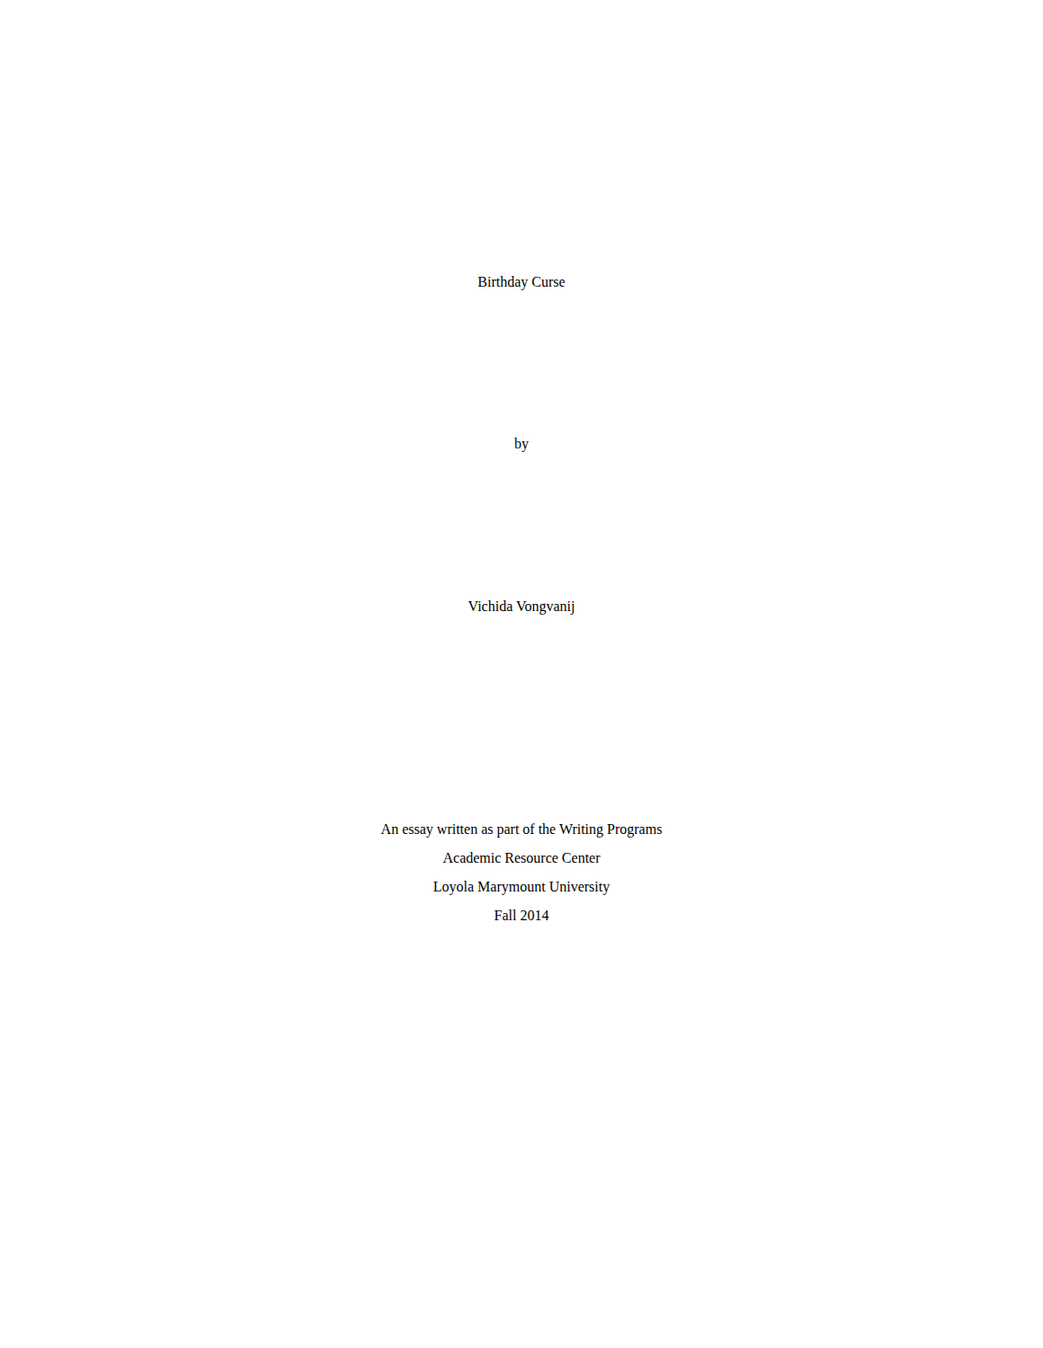Birthday Curse
by
Vichida Vongvanij
An essay written as part of the Writing Programs
Academic Resource Center
Loyola Marymount University
Fall 2014